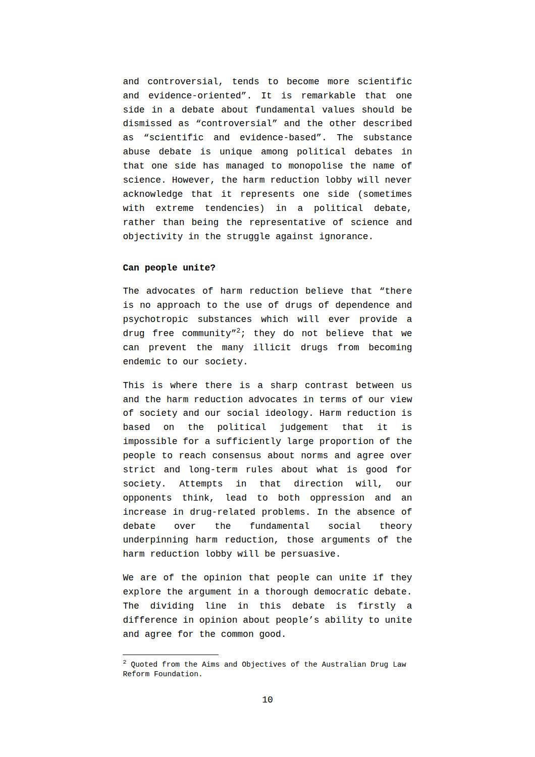and controversial, tends to become more scientific and evidence-oriented”. It is remarkable that one side in a debate about fundamental values should be dismissed as “controversial” and the other described as “scientific and evidence-based”. The substance abuse debate is unique among political debates in that one side has managed to monopolise the name of science. However, the harm reduction lobby will never acknowledge that it represents one side (sometimes with extreme tendencies) in a political debate, rather than being the representative of science and objectivity in the struggle against ignorance.
Can people unite?
The advocates of harm reduction believe that “there is no approach to the use of drugs of dependence and psychotropic substances which will ever provide a drug free community”2; they do not believe that we can prevent the many illicit drugs from becoming endemic to our society.
This is where there is a sharp contrast between us and the harm reduction advocates in terms of our view of society and our social ideology. Harm reduction is based on the political judgement that it is impossible for a sufficiently large proportion of the people to reach consensus about norms and agree over strict and long-term rules about what is good for society. Attempts in that direction will, our opponents think, lead to both oppression and an increase in drug-related problems. In the absence of debate over the fundamental social theory underpinning harm reduction, those arguments of the harm reduction lobby will be persuasive.
We are of the opinion that people can unite if they explore the argument in a thorough democratic debate. The dividing line in this debate is firstly a difference in opinion about people’s ability to unite and agree for the common good.
2 Quoted from the Aims and Objectives of the Australian Drug Law Reform Foundation.
10